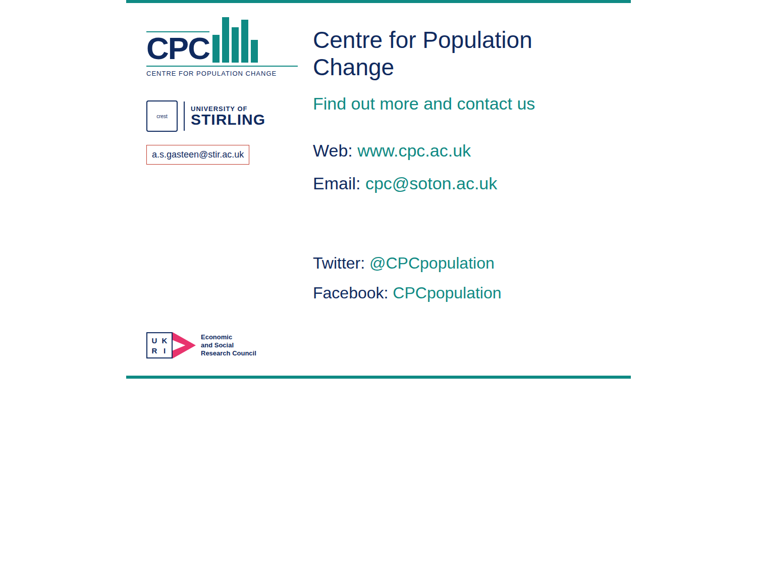CPC
Centre for Population Change
crest
UNIVERSITY OF STIRLING
a.s.gasteen@stir.ac.uk
Centre for Population Change
Find out more and contact us
Web: www.cpc.ac.uk
Email: cpc@soton.ac.uk
Twitter: @CPCpopulation
Facebook: CPCpopulation
UKRI
Economic
and Social
Research Council